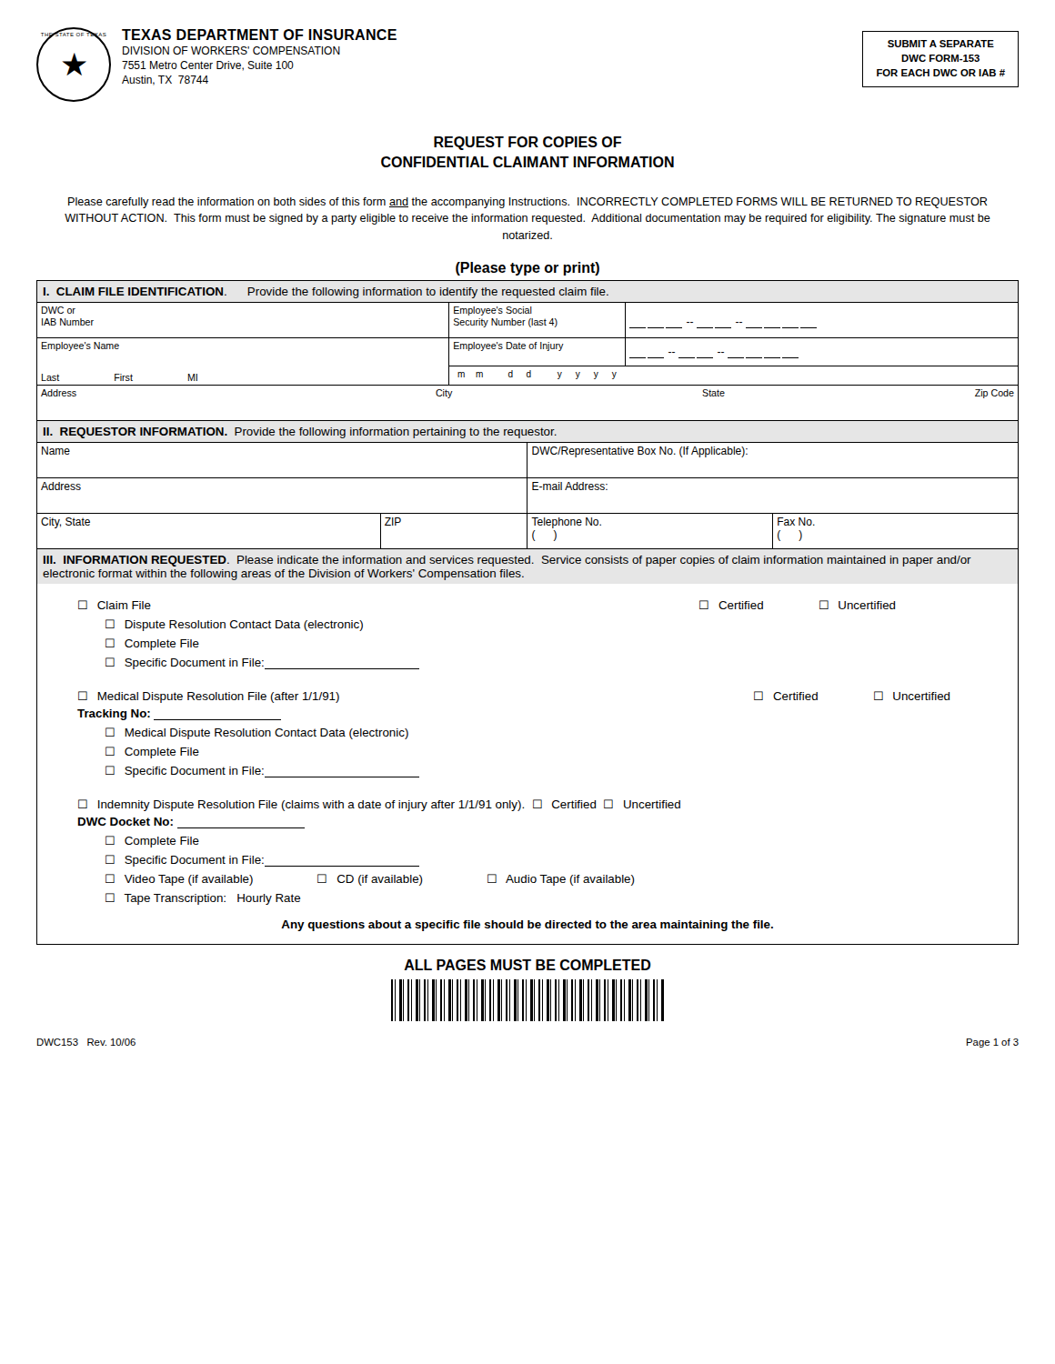THE STATE OF TEXAS
★
TEXAS DEPARTMENT OF INSURANCE
DIVISION OF WORKERS' COMPENSATION
7551 Metro Center Drive, Suite 100
Austin, TX 78744
SUBMIT A SEPARATE
DWC FORM-153
FOR EACH DWC OR IAB #
REQUEST FOR COPIES OF
CONFIDENTIAL CLAIMANT INFORMATION
Please carefully read the information on both sides of this form and the accompanying Instructions. INCORRECTLY COMPLETED FORMS WILL BE RETURNED TO REQUESTOR WITHOUT ACTION. This form must be signed by a party eligible to receive the information requested. Additional documentation may be required for eligibility. The signature must be notarized.
(Please type or print)
I. CLAIM FILE IDENTIFICATION. Provide the following information to identify the requested claim file.
| DWC or IAB Number | Employee's Social Security Number (last 4) | -- -- |
| Employee's Name Last First MI | Employee's Date of Injury | -- -- |
| m m d d y y y y |
| Address City State Zip Code |
II. REQUESTOR INFORMATION. Provide the following information pertaining to the requestor.
| Name | DWC/Representative Box No. (If Applicable): |
| Address | E-mail Address: |
| City, State | ZIP | Telephone No. ( ) | Fax No. ( ) |
III. INFORMATION REQUESTED. Please indicate the information and services requested. Service consists of paper copies of claim information maintained in paper and/or electronic format within the following areas of the Division of Workers' Compensation files.
☐ Claim File ☐ Certified ☐ Uncertified
☐ Dispute Resolution Contact Data (electronic)
☐ Complete File
☐ Specific Document in File:
☐ Medical Dispute Resolution File (after 1/1/91) ☐ Certified ☐ Uncertified
Tracking No:
☐ Medical Dispute Resolution Contact Data (electronic)
☐ Complete File
☐ Specific Document in File:
☐ Indemnity Dispute Resolution File (claims with a date of injury after 1/1/91 only). ☐ Certified ☐ Uncertified
DWC Docket No:
☐ Complete File
☐ Specific Document in File:
☐ Video Tape (if available) ☐ CD (if available) ☐ Audio Tape (if available)
☐ Tape Transcription: Hourly Rate
Any questions about a specific file should be directed to the area maintaining the file.
ALL PAGES MUST BE COMPLETED
DWC153 Rev. 10/06 Page 1 of 3